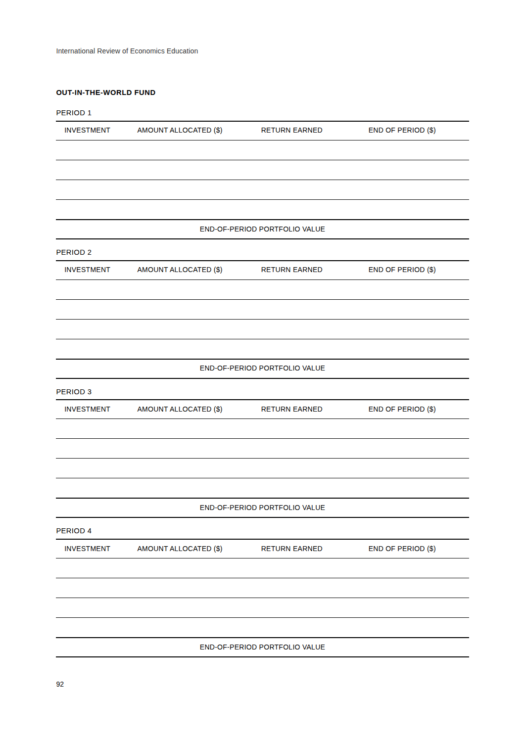International Review of Economics Education
Out-in-the-World Fund
Period 1
| Investment | Amount allocated ($) | Return earned | End of period ($) |
| --- | --- | --- | --- |
| End-of-period portfolio value |
Period 2
| Investment | Amount allocated ($) | Return earned | End of period ($) |
| --- | --- | --- | --- |
| End-of-period portfolio value |
Period 3
| Investment | Amount allocated ($) | Return earned | End of period ($) |
| --- | --- | --- | --- |
| End-of-period portfolio value |
Period 4
| Investment | Amount allocated ($) | Return earned | End of period ($) |
| --- | --- | --- | --- |
| End-of-period portfolio value |
92